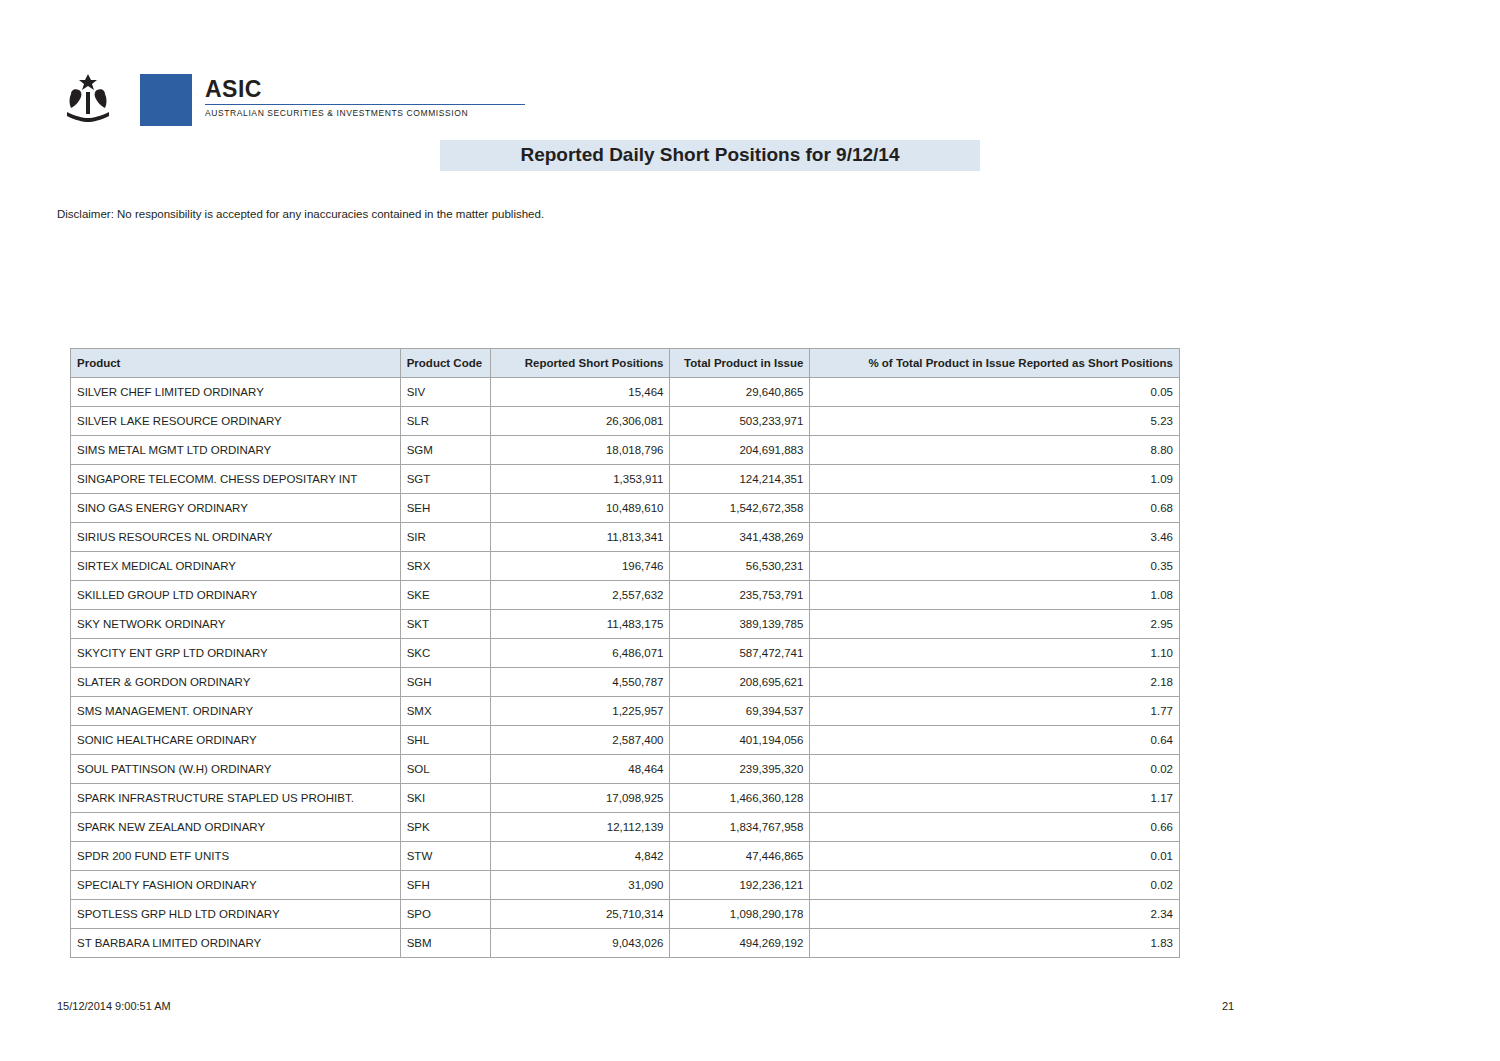ASIC
Australian Securities & Investments Commission
Reported Daily Short Positions for 9/12/14
Disclaimer: No responsibility is accepted for any inaccuracies contained in the matter published.
| Product | Product Code | Reported Short Positions | Total Product in Issue | % of Total Product in Issue Reported as Short Positions |
| --- | --- | --- | --- | --- |
| SILVER CHEF LIMITED ORDINARY | SIV | 15,464 | 29,640,865 | 0.05 |
| SILVER LAKE RESOURCE ORDINARY | SLR | 26,306,081 | 503,233,971 | 5.23 |
| SIMS METAL MGMT LTD ORDINARY | SGM | 18,018,796 | 204,691,883 | 8.80 |
| SINGAPORE TELECOMM. CHESS DEPOSITARY INT | SGT | 1,353,911 | 124,214,351 | 1.09 |
| SINO GAS ENERGY ORDINARY | SEH | 10,489,610 | 1,542,672,358 | 0.68 |
| SIRIUS RESOURCES NL ORDINARY | SIR | 11,813,341 | 341,438,269 | 3.46 |
| SIRTEX MEDICAL ORDINARY | SRX | 196,746 | 56,530,231 | 0.35 |
| SKILLED GROUP LTD ORDINARY | SKE | 2,557,632 | 235,753,791 | 1.08 |
| SKY NETWORK ORDINARY | SKT | 11,483,175 | 389,139,785 | 2.95 |
| SKYCITY ENT GRP LTD ORDINARY | SKC | 6,486,071 | 587,472,741 | 1.10 |
| SLATER & GORDON ORDINARY | SGH | 4,550,787 | 208,695,621 | 2.18 |
| SMS MANAGEMENT. ORDINARY | SMX | 1,225,957 | 69,394,537 | 1.77 |
| SONIC HEALTHCARE ORDINARY | SHL | 2,587,400 | 401,194,056 | 0.64 |
| SOUL PATTINSON (W.H) ORDINARY | SOL | 48,464 | 239,395,320 | 0.02 |
| SPARK INFRASTRUCTURE STAPLED US PROHIBT. | SKI | 17,098,925 | 1,466,360,128 | 1.17 |
| SPARK NEW ZEALAND ORDINARY | SPK | 12,112,139 | 1,834,767,958 | 0.66 |
| SPDR 200 FUND ETF UNITS | STW | 4,842 | 47,446,865 | 0.01 |
| SPECIALTY FASHION ORDINARY | SFH | 31,090 | 192,236,121 | 0.02 |
| SPOTLESS GRP HLD LTD ORDINARY | SPO | 25,710,314 | 1,098,290,178 | 2.34 |
| ST BARBARA LIMITED ORDINARY | SBM | 9,043,026 | 494,269,192 | 1.83 |
15/12/2014 9:00:51 AM
21